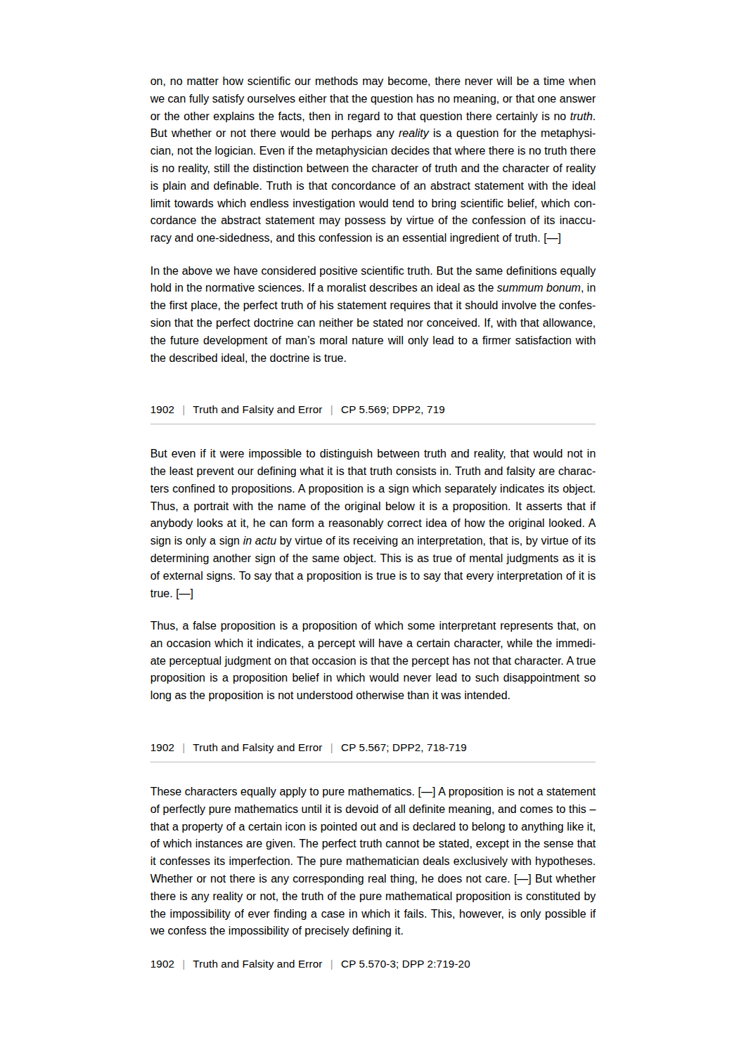on, no matter how scientific our methods may become, there never will be a time when we can fully satisfy ourselves either that the question has no meaning, or that one answer or the other explains the facts, then in regard to that question there certainly is no truth. But whether or not there would be perhaps any reality is a question for the metaphysician, not the logician. Even if the metaphysician decides that where there is no truth there is no reality, still the distinction between the character of truth and the character of reality is plain and definable. Truth is that concordance of an abstract statement with the ideal limit towards which endless investigation would tend to bring scientific belief, which concordance the abstract statement may possess by virtue of the confession of its inaccuracy and one-sidedness, and this confession is an essential ingredient of truth. [—]
In the above we have considered positive scientific truth. But the same definitions equally hold in the normative sciences. If a moralist describes an ideal as the summum bonum, in the first place, the perfect truth of his statement requires that it should involve the confession that the perfect doctrine can neither be stated nor conceived. If, with that allowance, the future development of man’s moral nature will only lead to a firmer satisfaction with the described ideal, the doctrine is true.
1902 | Truth and Falsity and Error | CP 5.569; DPP2, 719
But even if it were impossible to distinguish between truth and reality, that would not in the least prevent our defining what it is that truth consists in. Truth and falsity are characters confined to propositions. A proposition is a sign which separately indicates its object. Thus, a portrait with the name of the original below it is a proposition. It asserts that if anybody looks at it, he can form a reasonably correct idea of how the original looked. A sign is only a sign in actu by virtue of its receiving an interpretation, that is, by virtue of its determining another sign of the same object. This is as true of mental judgments as it is of external signs. To say that a proposition is true is to say that every interpretation of it is true. [—]
Thus, a false proposition is a proposition of which some interpretant represents that, on an occasion which it indicates, a percept will have a certain character, while the immediate perceptual judgment on that occasion is that the percept has not that character. A true proposition is a proposition belief in which would never lead to such disappointment so long as the proposition is not understood otherwise than it was intended.
1902 | Truth and Falsity and Error | CP 5.567; DPP2, 718-719
These characters equally apply to pure mathematics. [—] A proposition is not a statement of perfectly pure mathematics until it is devoid of all definite meaning, and comes to this – that a property of a certain icon is pointed out and is declared to belong to anything like it, of which instances are given. The perfect truth cannot be stated, except in the sense that it confesses its imperfection. The pure mathematician deals exclusively with hypotheses. Whether or not there is any corresponding real thing, he does not care. [—] But whether there is any reality or not, the truth of the pure mathematical proposition is constituted by the impossibility of ever finding a case in which it fails. This, however, is only possible if we confess the impossibility of precisely defining it.
1902 | Truth and Falsity and Error | CP 5.570-3; DPP 2:719-20